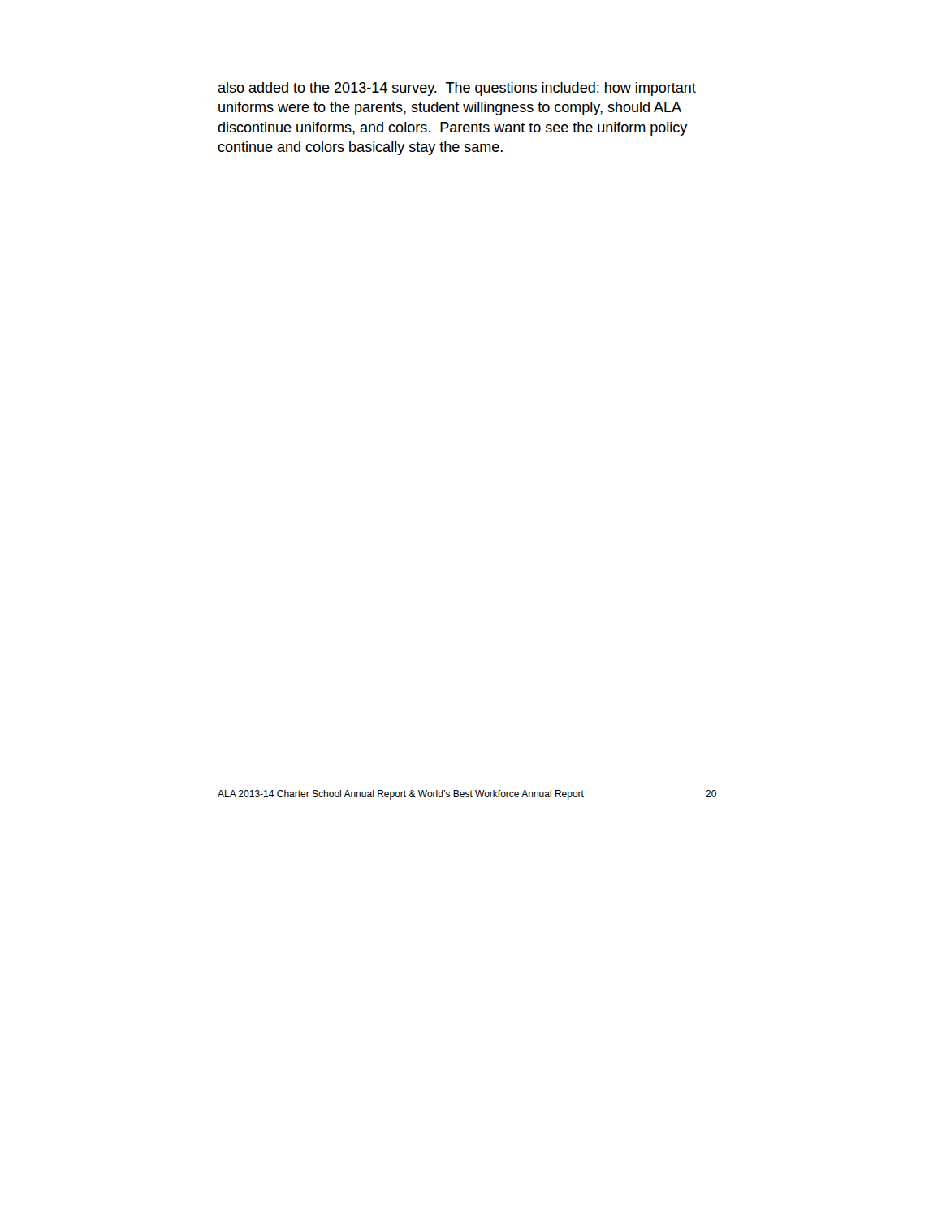also added to the 2013-14 survey. The questions included: how important uniforms were to the parents, student willingness to comply, should ALA discontinue uniforms, and colors. Parents want to see the uniform policy continue and colors basically stay the same.
ALA 2013-14 Charter School Annual Report & World’s Best Workforce Annual Report 20